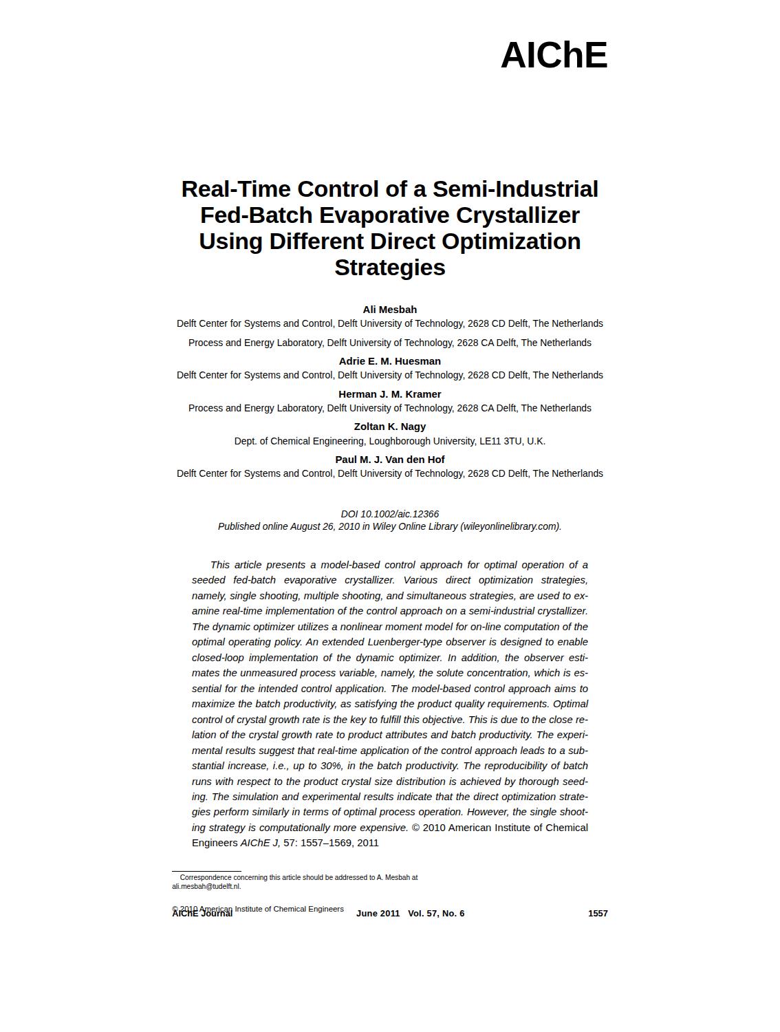AIChE
Real-Time Control of a Semi-Industrial Fed-Batch Evaporative Crystallizer Using Different Direct Optimization Strategies
Ali Mesbah
Delft Center for Systems and Control, Delft University of Technology, 2628 CD Delft, The Netherlands
Process and Energy Laboratory, Delft University of Technology, 2628 CA Delft, The Netherlands
Adrie E. M. Huesman
Delft Center for Systems and Control, Delft University of Technology, 2628 CD Delft, The Netherlands
Herman J. M. Kramer
Process and Energy Laboratory, Delft University of Technology, 2628 CA Delft, The Netherlands
Zoltan K. Nagy
Dept. of Chemical Engineering, Loughborough University, LE11 3TU, U.K.
Paul M. J. Van den Hof
Delft Center for Systems and Control, Delft University of Technology, 2628 CD Delft, The Netherlands
DOI 10.1002/aic.12366
Published online August 26, 2010 in Wiley Online Library (wileyonlinelibrary.com).
This article presents a model-based control approach for optimal operation of a seeded fed-batch evaporative crystallizer. Various direct optimization strategies, namely, single shooting, multiple shooting, and simultaneous strategies, are used to examine real-time implementation of the control approach on a semi-industrial crystallizer. The dynamic optimizer utilizes a nonlinear moment model for on-line computation of the optimal operating policy. An extended Luenberger-type observer is designed to enable closed-loop implementation of the dynamic optimizer. In addition, the observer estimates the unmeasured process variable, namely, the solute concentration, which is essential for the intended control application. The model-based control approach aims to maximize the batch productivity, as satisfying the product quality requirements. Optimal control of crystal growth rate is the key to fulfill this objective. This is due to the close relation of the crystal growth rate to product attributes and batch productivity. The experimental results suggest that real-time application of the control approach leads to a substantial increase, i.e., up to 30%, in the batch productivity. The reproducibility of batch runs with respect to the product crystal size distribution is achieved by thorough seeding. The simulation and experimental results indicate that the direct optimization strategies perform similarly in terms of optimal process operation. However, the single shooting strategy is computationally more expensive. © 2010 American Institute of Chemical Engineers AIChE J, 57: 1557–1569, 2011
Correspondence concerning this article should be addressed to A. Mesbah at
ali.mesbah@tudelft.nl.
© 2010 American Institute of Chemical Engineers
AIChE Journal
June 2011 Vol. 57, No. 6
1557